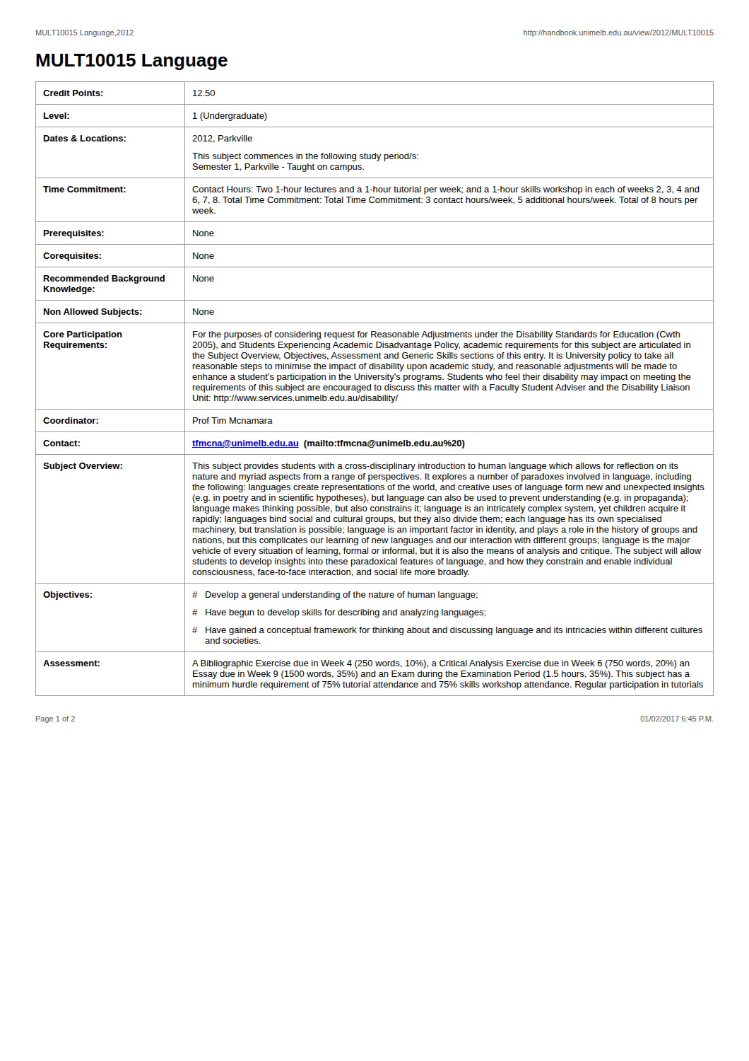MULT10015 Language,2012 http://handbook.unimelb.edu.au/view/2012/MULT10015
MULT10015 Language
| Credit Points: | 12.50 |
| Level: | 1 (Undergraduate) |
| Dates & Locations: | 2012, Parkville This subject commences in the following study period/s: Semester 1, Parkville - Taught on campus. |
| Time Commitment: | Contact Hours: Two 1-hour lectures and a 1-hour tutorial per week; and a 1-hour skills workshop in each of weeks 2, 3, 4 and 6, 7, 8. Total Time Commitment: Total Time Commitment: 3 contact hours/week, 5 additional hours/week. Total of 8 hours per week. |
| Prerequisites: | None |
| Corequisites: | None |
| Recommended Background Knowledge: | None |
| Non Allowed Subjects: | None |
| Core Participation Requirements: | For the purposes of considering request for Reasonable Adjustments under the Disability Standards for Education (Cwth 2005), and Students Experiencing Academic Disadvantage Policy, academic requirements for this subject are articulated in the Subject Overview, Objectives, Assessment and Generic Skills sections of this entry. It is University policy to take all reasonable steps to minimise the impact of disability upon academic study, and reasonable adjustments will be made to enhance a student's participation in the University's programs. Students who feel their disability may impact on meeting the requirements of this subject are encouraged to discuss this matter with a Faculty Student Adviser and the Disability Liaison Unit: http://www.services.unimelb.edu.au/disability/ |
| Coordinator: | Prof Tim Mcnamara |
| Contact: | tfmcna@unimelb.edu.au (mailto:tfmcna@unimelb.edu.au%20) |
| Subject Overview: | This subject provides students with a cross-disciplinary introduction to human language which allows for reflection on its nature and myriad aspects from a range of perspectives. It explores a number of paradoxes involved in language, including the following: languages create representations of the world, and creative uses of language form new and unexpected insights (e.g. in poetry and in scientific hypotheses), but language can also be used to prevent understanding (e.g. in propaganda); language makes thinking possible, but also constrains it; language is an intricately complex system, yet children acquire it rapidly; languages bind social and cultural groups, but they also divide them; each language has its own specialised machinery, but translation is possible; language is an important factor in identity, and plays a role in the history of groups and nations, but this complicates our learning of new languages and our interaction with different groups; language is the major vehicle of every situation of learning, formal or informal, but it is also the means of analysis and critique. The subject will allow students to develop insights into these paradoxical features of language, and how they constrain and enable individual consciousness, face-to-face interaction, and social life more broadly. |
| Objectives: | Develop a general understanding of the nature of human language; Have begun to develop skills for describing and analyzing languages; Have gained a conceptual framework for thinking about and discussing language and its intricacies within different cultures and societies. |
| Assessment: | A Bibliographic Exercise due in Week 4 (250 words, 10%), a Critical Analysis Exercise due in Week 6 (750 words, 20%) an Essay due in Week 9 (1500 words, 35%) and an Exam during the Examination Period (1.5 hours, 35%). This subject has a minimum hurdle requirement of 75% tutorial attendance and 75% skills workshop attendance. Regular participation in tutorials |
Page 1 of 2 01/02/2017 6:45 P.M.